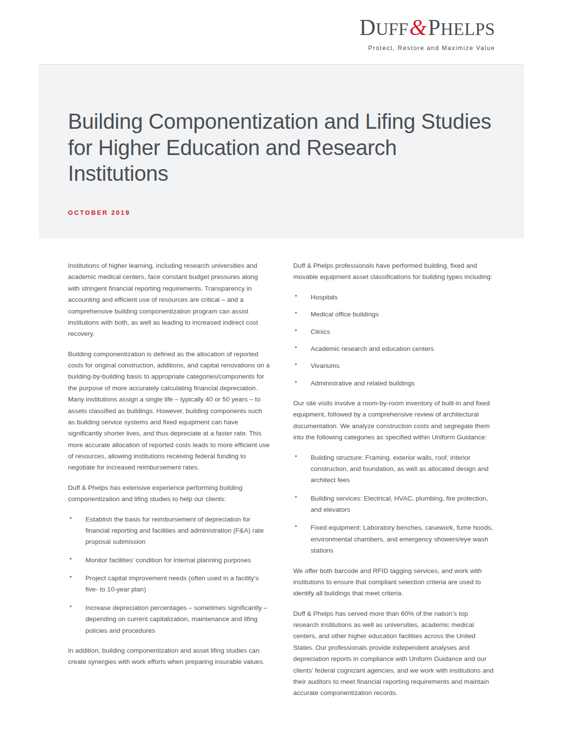DUFF&PHELPS
Protect, Restore and Maximize Value
Building Componentization and Lifing Studies for Higher Education and Research Institutions
OCTOBER 2019
Institutions of higher learning, including research universities and academic medical centers, face constant budget pressures along with stringent financial reporting requirements. Transparency in accounting and efficient use of resources are critical – and a comprehensive building componentization program can assist institutions with both, as well as leading to increased indirect cost recovery.
Building componentization is defined as the allocation of reported costs for original construction, additions, and capital renovations on a building-by-building basis to appropriate categories/components for the purpose of more accurately calculating financial depreciation. Many institutions assign a single life – typically 40 or 50 years – to assets classified as buildings. However, building components such as building service systems and fixed equipment can have significantly shorter lives, and thus depreciate at a faster rate. This more accurate allocation of reported costs leads to more efficient use of resources, allowing institutions receiving federal funding to negotiate for increased reimbursement rates.
Duff & Phelps has extensive experience performing building componentization and lifing studies to help our clients:
Establish the basis for reimbursement of depreciation for financial reporting and facilities and administration (F&A) rate proposal submission
Monitor facilities’ condition for internal planning purposes
Project capital improvement needs (often used in a facility’s five- to 10-year plan)
Increase depreciation percentages – sometimes significantly – depending on current capitalization, maintenance and lifing policies and procedures
In addition, building componentization and asset lifing studies can create synergies with work efforts when preparing insurable values.
Duff & Phelps professionals have performed building, fixed and movable equipment asset classifications for building types including:
Hospitals
Medical office buildings
Clinics
Academic research and education centers
Vivariums
Administrative and related buildings
Our site visits involve a room-by-room inventory of built-in and fixed equipment, followed by a comprehensive review of architectural documentation. We analyze construction costs and segregate them into the following categories as specified within Uniform Guidance:
Building structure: Framing, exterior walls, roof, interior construction, and foundation, as well as allocated design and architect fees
Building services: Electrical, HVAC, plumbing, fire protection, and elevators
Fixed equipment: Laboratory benches, casework, fume hoods, environmental chambers, and emergency showers/eye wash stations
We offer both barcode and RFID tagging services, and work with institutions to ensure that compliant selection criteria are used to identify all buildings that meet criteria.
Duff & Phelps has served more than 60% of the nation’s top research institutions as well as universities, academic medical centers, and other higher education facilities across the United States. Our professionals provide independent analyses and depreciation reports in compliance with Uniform Guidance and our clients’ federal cognizant agencies, and we work with institutions and their auditors to meet financial reporting requirements and maintain accurate componentization records.